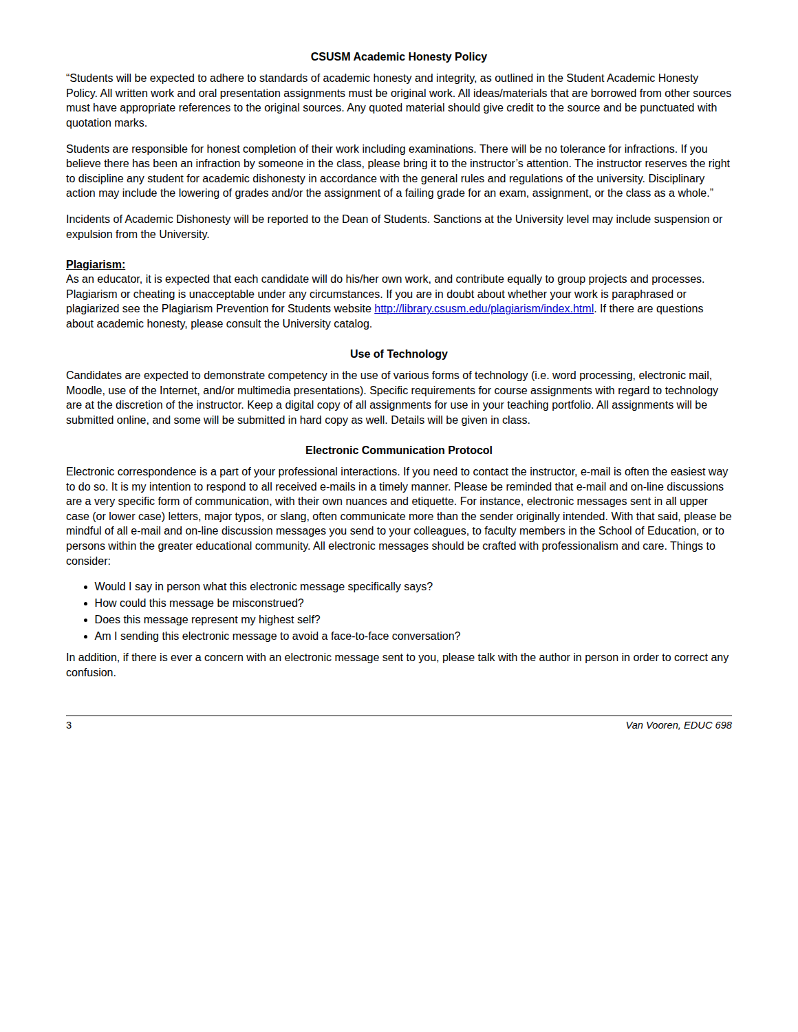CSUSM Academic Honesty Policy
“Students will be expected to adhere to standards of academic honesty and integrity, as outlined in the Student Academic Honesty Policy. All written work and oral presentation assignments must be original work. All ideas/materials that are borrowed from other sources must have appropriate references to the original sources. Any quoted material should give credit to the source and be punctuated with quotation marks.
Students are responsible for honest completion of their work including examinations. There will be no tolerance for infractions. If you believe there has been an infraction by someone in the class, please bring it to the instructor’s attention. The instructor reserves the right to discipline any student for academic dishonesty in accordance with the general rules and regulations of the university. Disciplinary action may include the lowering of grades and/or the assignment of a failing grade for an exam, assignment, or the class as a whole.”
Incidents of Academic Dishonesty will be reported to the Dean of Students. Sanctions at the University level may include suspension or expulsion from the University.
Plagiarism:
As an educator, it is expected that each candidate will do his/her own work, and contribute equally to group projects and processes. Plagiarism or cheating is unacceptable under any circumstances. If you are in doubt about whether your work is paraphrased or plagiarized see the Plagiarism Prevention for Students website http://library.csusm.edu/plagiarism/index.html. If there are questions about academic honesty, please consult the University catalog.
Use of Technology
Candidates are expected to demonstrate competency in the use of various forms of technology (i.e. word processing, electronic mail, Moodle, use of the Internet, and/or multimedia presentations). Specific requirements for course assignments with regard to technology are at the discretion of the instructor. Keep a digital copy of all assignments for use in your teaching portfolio. All assignments will be submitted online, and some will be submitted in hard copy as well. Details will be given in class.
Electronic Communication Protocol
Electronic correspondence is a part of your professional interactions. If you need to contact the instructor, e-mail is often the easiest way to do so. It is my intention to respond to all received e-mails in a timely manner. Please be reminded that e-mail and on-line discussions are a very specific form of communication, with their own nuances and etiquette. For instance, electronic messages sent in all upper case (or lower case) letters, major typos, or slang, often communicate more than the sender originally intended. With that said, please be mindful of all e-mail and on-line discussion messages you send to your colleagues, to faculty members in the School of Education, or to persons within the greater educational community. All electronic messages should be crafted with professionalism and care. Things to consider:
Would I say in person what this electronic message specifically says?
How could this message be misconstrued?
Does this message represent my highest self?
Am I sending this electronic message to avoid a face-to-face conversation?
In addition, if there is ever a concern with an electronic message sent to you, please talk with the author in person in order to correct any confusion.
3 Van Vooren, EDUC 698